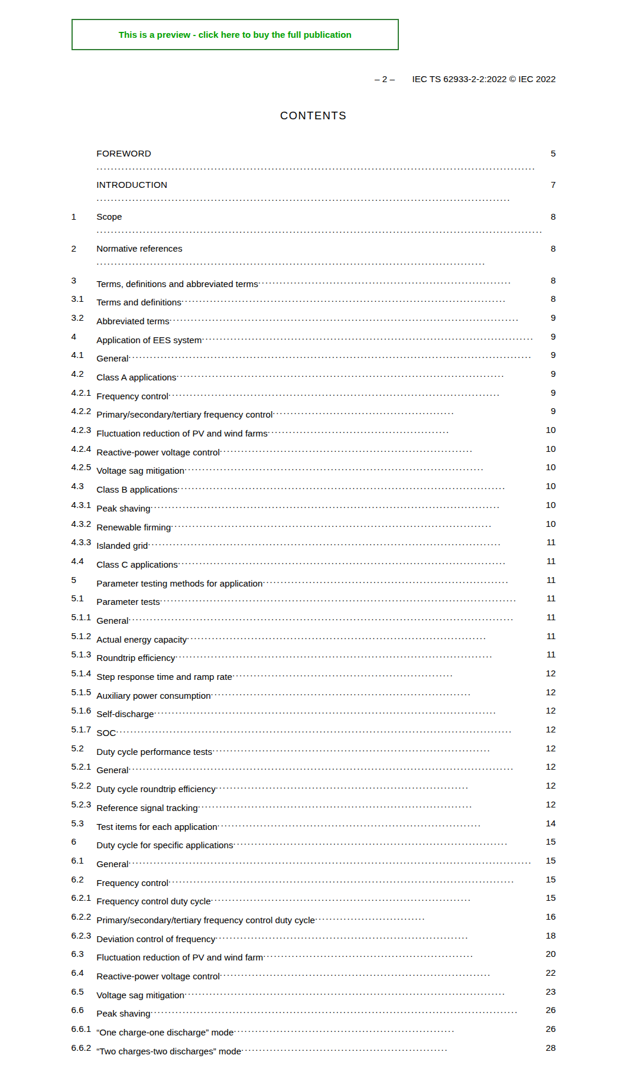This is a preview - click here to buy the full publication
– 2 – IEC TS 62933-2-2:2022 © IEC 2022
CONTENTS
| | FOREWORD ........................................................................................................................... | 5 |
| | INTRODUCTION .................................................................................................................... | 7 |
| 1 | Scope ............................................................................................................................. | 8 |
| 2 | Normative references ............................................................................................................. | 8 |
| 3 | Terms, definitions and abbreviated terms ....................................................................... | 8 |
| 3.1 | Terms and definitions ........................................................................................... | 8 |
| 3.2 | Abbreviated terms .................................................................................................. | 9 |
| 4 | Application of EES system ............................................................................................. | 9 |
| 4.1 | General ................................................................................................................. | 9 |
| 4.2 | Class A applications ............................................................................................ | 9 |
| 4.2.1 | Frequency control ............................................................................................. | 9 |
| 4.2.2 | Primary/secondary/tertiary frequency control ................................................... | 9 |
| 4.2.3 | Fluctuation reduction of PV and wind farms ................................................... | 10 |
| 4.2.4 | Reactive-power voltage control ....................................................................... | 10 |
| 4.2.5 | Voltage sag mitigation .................................................................................... | 10 |
| 4.3 | Class B applications ............................................................................................ | 10 |
| 4.3.1 | Peak shaving .................................................................................................. | 10 |
| 4.3.2 | Renewable firming .......................................................................................... | 10 |
| 4.3.3 | Islanded grid ................................................................................................... | 11 |
| 4.4 | Class C applications ............................................................................................ | 11 |
| 5 | Parameter testing methods for application ..................................................................... | 11 |
| 5.1 | Parameter tests .................................................................................................... | 11 |
| 5.1.1 | General ............................................................................................................ | 11 |
| 5.1.2 | Actual energy capacity .................................................................................... | 11 |
| 5.1.3 | Roundtrip efficiency ......................................................................................... | 11 |
| 5.1.4 | Step response time and ramp rate .............................................................. | 12 |
| 5.1.5 | Auxiliary power consumption ......................................................................... | 12 |
| 5.1.6 | Self-discharge ................................................................................................ | 12 |
| 5.1.7 | SOC ............................................................................................................... | 12 |
| 5.2 | Duty cycle performance tests .............................................................................. | 12 |
| 5.2.1 | General ............................................................................................................ | 12 |
| 5.2.2 | Duty cycle roundtrip efficiency ....................................................................... | 12 |
| 5.2.3 | Reference signal tracking ............................................................................. | 12 |
| 5.3 | Test items for each application .......................................................................... | 14 |
| 6 | Duty cycle for specific applications ............................................................................. | 15 |
| 6.1 | General ................................................................................................................. | 15 |
| 6.2 | Frequency control ................................................................................................. | 15 |
| 6.2.1 | Frequency control duty cycle ......................................................................... | 15 |
| 6.2.2 | Primary/secondary/tertiary frequency control duty cycle ............................... | 16 |
| 6.2.3 | Deviation control of frequency ....................................................................... | 18 |
| 6.3 | Fluctuation reduction of PV and wind farm ........................................................... | 20 |
| 6.4 | Reactive-power voltage control ............................................................................ | 22 |
| 6.5 | Voltage sag mitigation .......................................................................................... | 23 |
| 6.6 | Peak shaving ....................................................................................................... | 26 |
| 6.6.1 | “One charge-one discharge” mode .............................................................. | 26 |
| 6.6.2 | “Two charges-two discharges” mode .......................................................... | 28 |